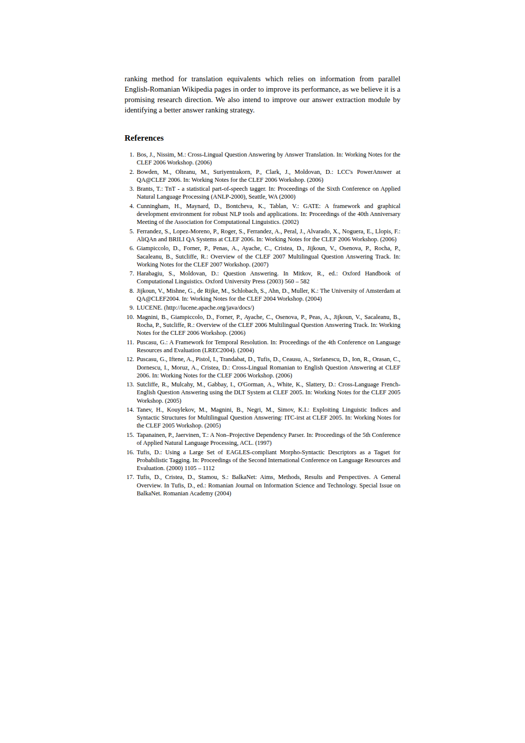ranking method for translation equivalents which relies on information from parallel English-Romanian Wikipedia pages in order to improve its performance, as we believe it is a promising research direction. We also intend to improve our answer extraction module by identifying a better answer ranking strategy.
References
Bos, J., Nissim, M.: Cross-Lingual Question Answering by Answer Translation. In: Working Notes for the CLEF 2006 Workshop. (2006)
Bowden, M., Olteanu, M., Suriyentrakorn, P., Clark, J., Moldovan, D.: LCC's PowerAnswer at QA@CLEF 2006. In: Working Notes for the CLEF 2006 Workshop. (2006)
Brants, T.: TnT - a statistical part-of-speech tagger. In: Proceedings of the Sixth Conference on Applied Natural Language Processing (ANLP-2000), Seattle, WA (2000)
Cunningham, H., Maynard, D., Bontcheva, K., Tablan, V.: GATE: A framework and graphical development environment for robust NLP tools and applications. In: Proceedings of the 40th Anniversary Meeting of the Association for Computational Linguistics. (2002)
Ferrandez, S., Lopez-Moreno, P., Roger, S., Ferrandez, A., Peral, J., Alvarado, X., Noguera, E., Llopis, F.: AliQAn and BRILI QA Systems at CLEF 2006. In: Working Notes for the CLEF 2006 Workshop. (2006)
Giampiccolo, D., Forner, P., Penas, A., Ayache, C., Cristea, D., Jijkoun, V., Osenova, P., Rocha, P., Sacaleanu, B., Sutcliffe, R.: Overview of the CLEF 2007 Multilingual Question Answering Track. In: Working Notes for the CLEF 2007 Workshop. (2007)
Harabagiu, S., Moldovan, D.: Question Answering. In Mitkov, R., ed.: Oxford Handbook of Computational Linguistics. Oxford University Press (2003) 560 – 582
Jijkoun, V., Mishne, G., de Rijke, M., Schlobach, S., Ahn, D., Muller, K.: The University of Amsterdam at QA@CLEF2004. In: Working Notes for the CLEF 2004 Workshop. (2004)
LUCENE. (http://lucene.apache.org/java/docs/)
Magnini, B., Giampiccolo, D., Forner, P., Ayache, C., Osenova, P., Peas, A., Jijkoun, V., Sacaleanu, B., Rocha, P., Sutcliffe, R.: Overview of the CLEF 2006 Multilingual Question Answering Track. In: Working Notes for the CLEF 2006 Workshop. (2006)
Puscasu, G.: A Framework for Temporal Resolution. In: Proceedings of the 4th Conference on Language Resources and Evaluation (LREC2004). (2004)
Puscasu, G., Iftene, A., Pistol, I., Trandabat, D., Tufis, D., Ceausu, A., Stefanescu, D., Ion, R., Orasan, C., Dornescu, I., Moruz, A., Cristea, D.: Cross-Lingual Romanian to English Question Answering at CLEF 2006. In: Working Notes for the CLEF 2006 Workshop. (2006)
Sutcliffe, R., Mulcahy, M., Gabbay, I., O'Gorman, A., White, K., Slattery, D.: Cross-Language French-English Question Answering using the DLT System at CLEF 2005. In: Working Notes for the CLEF 2005 Workshop. (2005)
Tanev, H., Kouylekov, M., Magnini, B., Negri, M., Simov, K.I.: Exploiting Linguistic Indices and Syntactic Structures for Multilingual Question Answering: ITC-irst at CLEF 2005. In: Working Notes for the CLEF 2005 Workshop. (2005)
Tapanainen, P., Jaervinen, T.: A Non–Projective Dependency Parser. In: Proceedings of the 5th Conference of Applied Natural Language Processing, ACL. (1997)
Tufis, D.: Using a Large Set of EAGLES-compliant Morpho-Syntactic Descriptors as a Tagset for Probabilistic Tagging. In: Proceedings of the Second International Conference on Language Resources and Evaluation. (2000) 1105 – 1112
Tufis, D., Cristea, D., Stamou, S.: BalkaNet: Aims, Methods, Results and Perspectives. A General Overview. In Tufis, D., ed.: Romanian Journal on Information Science and Technology. Special Issue on BalkaNet. Romanian Academy (2004)